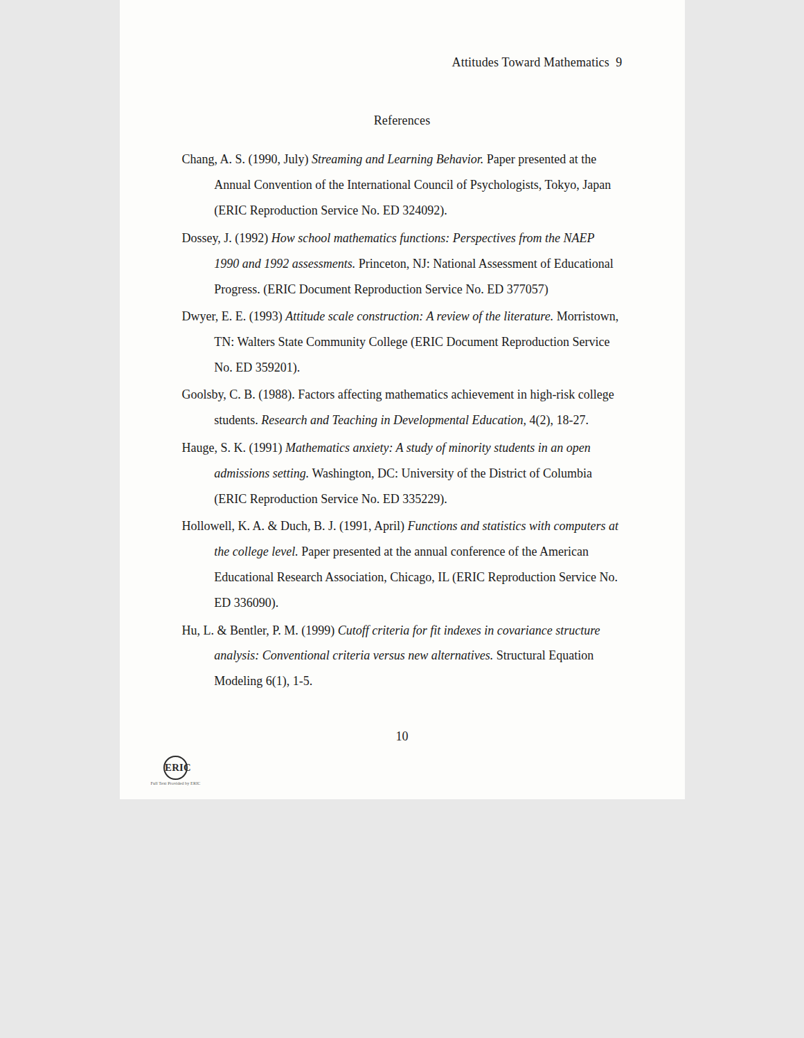Attitudes Toward Mathematics 9
References
Chang, A. S. (1990, July) Streaming and Learning Behavior. Paper presented at the Annual Convention of the International Council of Psychologists, Tokyo, Japan (ERIC Reproduction Service No. ED 324092).
Dossey, J. (1992) How school mathematics functions: Perspectives from the NAEP 1990 and 1992 assessments. Princeton, NJ: National Assessment of Educational Progress. (ERIC Document Reproduction Service No. ED 377057)
Dwyer, E. E. (1993) Attitude scale construction: A review of the literature. Morristown, TN: Walters State Community College (ERIC Document Reproduction Service No. ED 359201).
Goolsby, C. B. (1988). Factors affecting mathematics achievement in high-risk college students. Research and Teaching in Developmental Education, 4(2), 18-27.
Hauge, S. K. (1991) Mathematics anxiety: A study of minority students in an open admissions setting. Washington, DC: University of the District of Columbia (ERIC Reproduction Service No. ED 335229).
Hollowell, K. A. & Duch, B. J. (1991, April) Functions and statistics with computers at the college level. Paper presented at the annual conference of the American Educational Research Association, Chicago, IL (ERIC Reproduction Service No. ED 336090).
Hu, L. & Bentler, P. M. (1999) Cutoff criteria for fit indexes in covariance structure analysis: Conventional criteria versus new alternatives. Structural Equation Modeling 6(1), 1-5.
10
ERIC Full Text Provided by ERIC